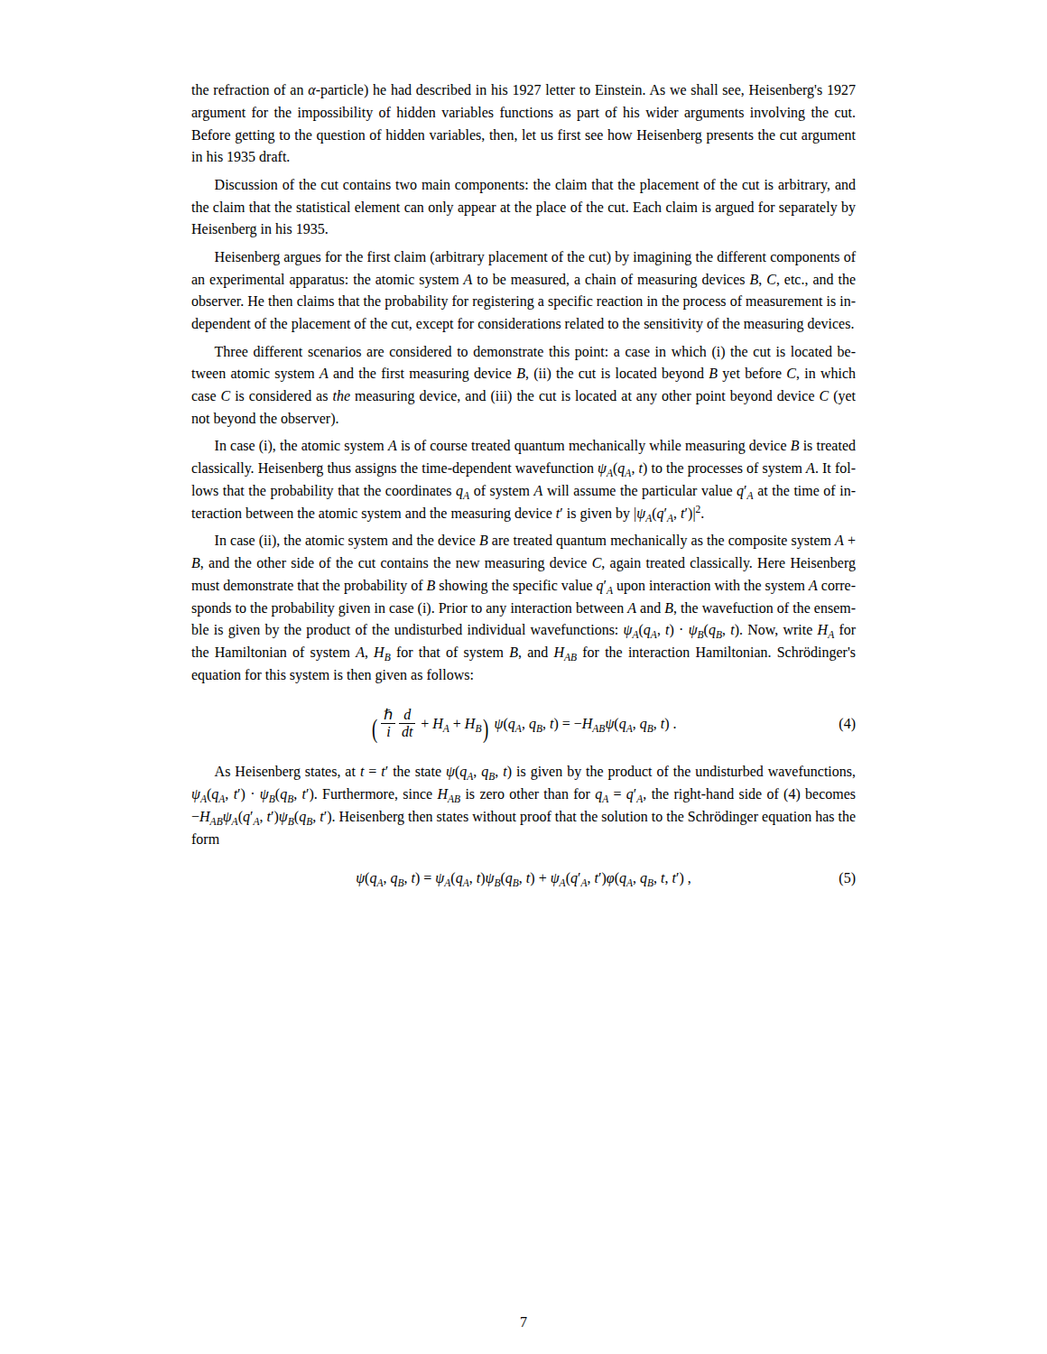the refraction of an α-particle) he had described in his 1927 letter to Einstein. As we shall see, Heisenberg's 1927 argument for the impossibility of hidden variables functions as part of his wider arguments involving the cut. Before getting to the question of hidden variables, then, let us first see how Heisenberg presents the cut argument in his 1935 draft.
Discussion of the cut contains two main components: the claim that the placement of the cut is arbitrary, and the claim that the statistical element can only appear at the place of the cut. Each claim is argued for separately by Heisenberg in his 1935.
Heisenberg argues for the first claim (arbitrary placement of the cut) by imagining the different components of an experimental apparatus: the atomic system A to be measured, a chain of measuring devices B, C, etc., and the observer. He then claims that the probability for registering a specific reaction in the process of measurement is independent of the placement of the cut, except for considerations related to the sensitivity of the measuring devices.
Three different scenarios are considered to demonstrate this point: a case in which (i) the cut is located between atomic system A and the first measuring device B, (ii) the cut is located beyond B yet before C, in which case C is considered as the measuring device, and (iii) the cut is located at any other point beyond device C (yet not beyond the observer).
In case (i), the atomic system A is of course treated quantum mechanically while measuring device B is treated classically. Heisenberg thus assigns the time-dependent wavefunction ψA(qA, t) to the processes of system A. It follows that the probability that the coordinates qA of system A will assume the particular value q′A at the time of interaction between the atomic system and the measuring device t′ is given by |ψA(q′A, t′)|2.
In case (ii), the atomic system and the device B are treated quantum mechanically as the composite system A + B, and the other side of the cut contains the new measuring device C, again treated classically. Here Heisenberg must demonstrate that the probability of B showing the specific value q′A upon interaction with the system A corresponds to the probability given in case (i). Prior to any interaction between A and B, the wavefuction of the ensemble is given by the product of the undisturbed individual wavefunctions: ψA(qA, t) · ψB(qB, t). Now, write HA for the Hamiltonian of system A, HB for that of system B, and HAB for the interaction Hamiltonian. Schrödinger's equation for this system is then given as follows:
(ℏi ddt + HA + HB) ψ(qA, qB, t) = −HABψ(qA, qB, t) .
(4)
As Heisenberg states, at t = t′ the state ψ(qA, qB, t) is given by the product of the undisturbed wavefunctions, ψA(qA, t′) · ψB(qB, t′). Furthermore, since HAB is zero other than for qA = q′A, the right-hand side of (4) becomes −HABψA(q′A, t′)ψB(qB, t′). Heisenberg then states without proof that the solution to the Schrödinger equation has the form
ψ(qA, qB, t) = ψA(qA, t)ψB(qB, t) + ψA(q′A, t′)φ(qA, qB, t, t′) ,
(5)
7